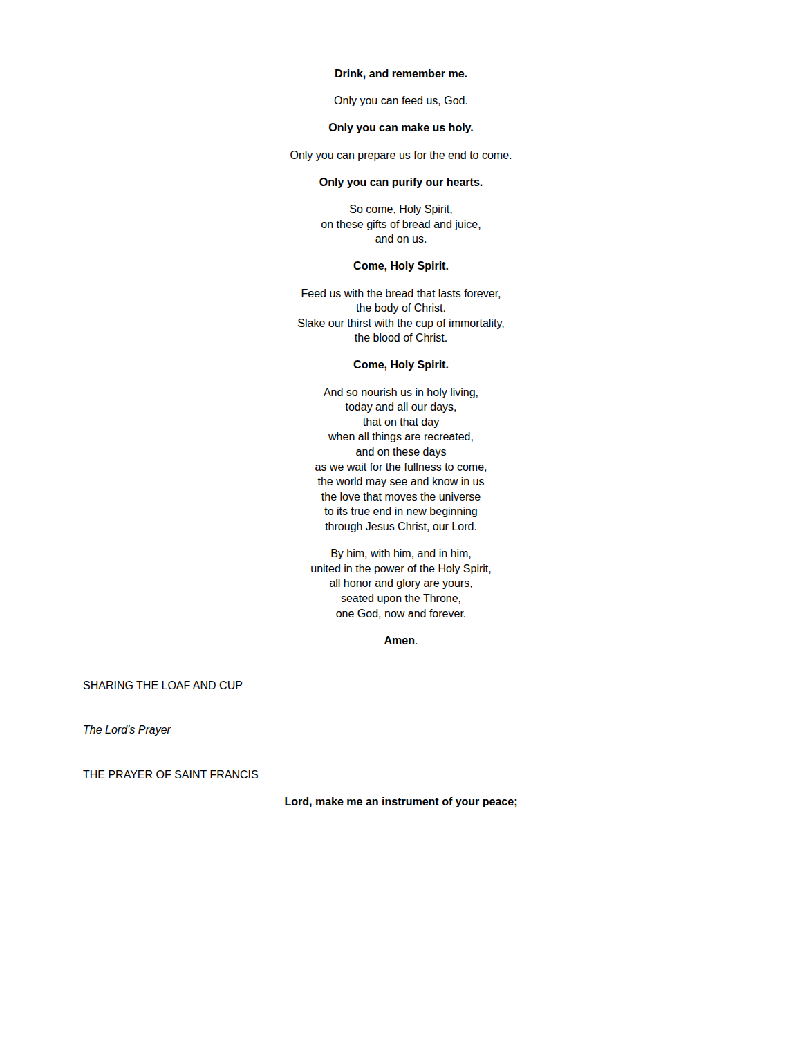Drink, and remember me.
Only you can feed us, God.
Only you can make us holy.
Only you can prepare us for the end to come.
Only you can purify our hearts.
So come, Holy Spirit,
on these gifts of bread and juice,
and on us.
Come, Holy Spirit.
Feed us with the bread that lasts forever,
the body of Christ.
Slake our thirst with the cup of immortality,
the blood of Christ.
Come, Holy Spirit.
And so nourish us in holy living,
today and all our days,
that on that day
when all things are recreated,
and on these days
as we wait for the fullness to come,
the world may see and know in us
the love that moves the universe
to its true end in new beginning
through Jesus Christ, our Lord.
By him, with him, and in him,
united in the power of the Holy Spirit,
all honor and glory are yours,
seated upon the Throne,
one God, now and forever.
Amen.
SHARING THE LOAF AND CUP
The Lord’s Prayer
THE PRAYER OF SAINT FRANCIS
Lord, make me an instrument of your peace;